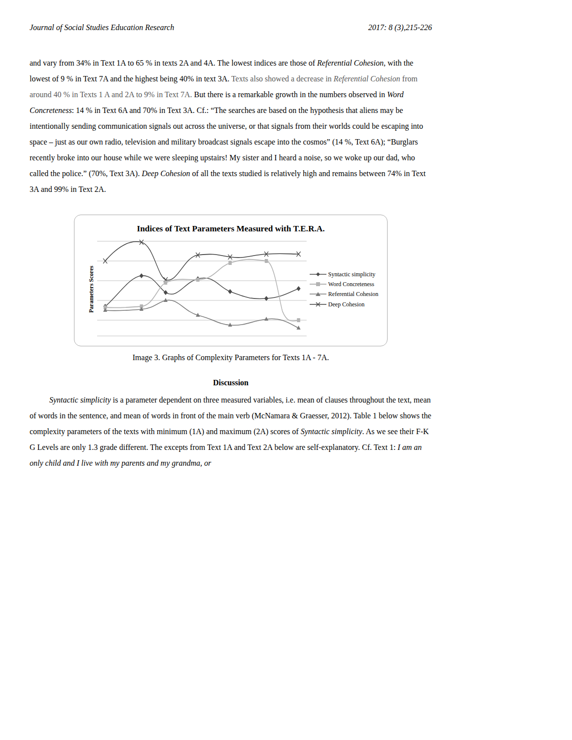Journal of Social Studies Education Research 2017: 8 (3),215-226
and vary from 34% in Text 1A to 65 % in texts 2A and 4A. The lowest indices are those of Referential Cohesion, with the lowest of 9 % in Text 7A and the highest being 40% in text 3A. Texts also showed a decrease in Referential Cohesion from around 40 % in Texts 1 A and 2A to 9% in Text 7A. But there is a remarkable growth in the numbers observed in Word Concreteness: 14 % in Text 6A and 70% in Text 3A. Cf.: “The searches are based on the hypothesis that aliens may be intentionally sending communication signals out across the universe, or that signals from their worlds could be escaping into space – just as our own radio, television and military broadcast signals escape into the cosmos” (14 %, Text 6A); “Burglars recently broke into our house while we were sleeping upstairs! My sister and I heard a noise, so we woke up our dad, who called the police.” (70%, Text 3A). Deep Cohesion of all the texts studied is relatively high and remains between 74% in Text 3A and 99% in Text 2A.
Indices of Text Parameters Measured with T.E.R.A.
Parameters Scores
Syntactic simplicity
Word Concreteness
Referential Cohesion
Deep Cohesion
Image 3. Graphs of Complexity Parameters for Texts 1A - 7A.
Discussion
Syntactic simplicity is a parameter dependent on three measured variables, i.e. mean of clauses throughout the text, mean of words in the sentence, and mean of words in front of the main verb (McNamara & Graesser, 2012). Table 1 below shows the complexity parameters of the texts with minimum (1A) and maximum (2A) scores of Syntactic simplicity. As we see their F-K G Levels are only 1.3 grade different. The excepts from Text 1A and Text 2A below are self-explanatory. Cf. Text 1: I am an only child and I live with my parents and my grandma, or